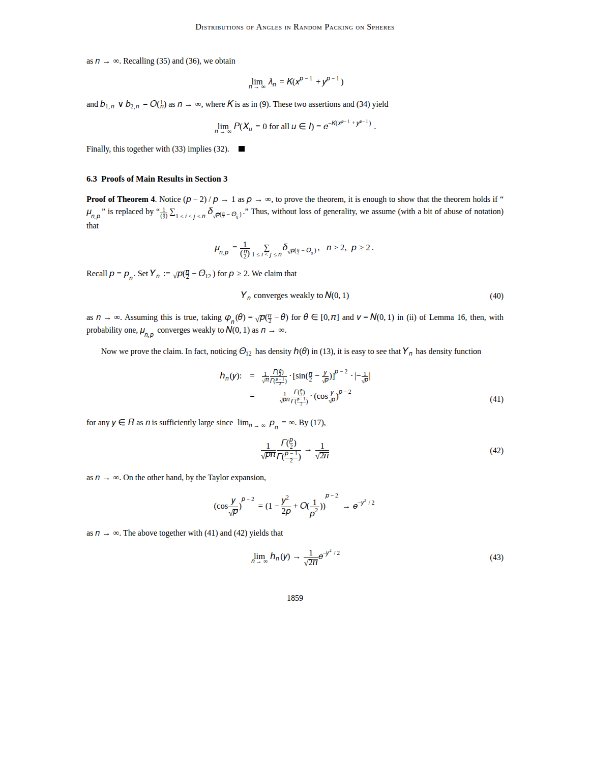Distributions of Angles in Random Packing on Spheres
as n→∞. Recalling (35) and (36), we obtain
lim n→∞ λn = K ( xp−1 + yp−1 )
and b1,n∨b2,n=O(1n) as n→∞, where K is as in (9). These two assertions and (34) yield
lim n→∞ P ( Xu = 0 for all u ∈ I ) = e −K(xp−1+yp−1) .
Finally, this together with (33) implies (32).
6.3 Proofs of Main Results in Section 3
Proof of Theorem 4. Notice (p−2)/p→1 as p→∞, to prove the theorem, it is enough to show that the theorem holds if “μn,p” is replaced by “1(n2)∑1≤i<j≤nδp(π2−Θij).” Thus, without loss of generality, we assume (with a bit of abuse of notation) that
μn,p = 1 (n2) ∑ 1≤i<j≤n δ p(π2−Θij) , n≥2 , p≥2 .
Recall p=pn. Set Yn:=p(π2−Θ12) for p≥2. We claim that
Yn converges weakly to N(0,1) (40)
as n→∞. Assuming this is true, taking φn(θ)=p(π2−θ) for θ∈[0,π] and ν=N(0,1) in (ii) of Lemma 16, then, with probability one, μn,p converges weakly to N(0,1) as n→∞.
Now we prove the claim. In fact, noticing Θ12 has density h(θ) in (13), it is easy to see that Yn has density function
hn(y): = 1π Γ(p2) Γ(p−12) ⋅ [ sin (π2−yp) ] p−2 ⋅ | −1p | = 1pπ Γ(p2) Γ(p−12) ⋅ (cosyp) p−2 (41)
for any y∈R as n is sufficiently large since limn→∞pn=∞. By (17),
1pπ Γ(p2) Γ(p−12) → 12π (42)
as n→∞. On the other hand, by the Taylor expansion,
(cosyp) p−2 = ( 1− y22p + O(1p2) ) p−2 → e−y2/2
as n→∞. The above together with (41) and (42) yields that
lim n→∞ hn(y) → 12π e−y2/2 (43)
1859